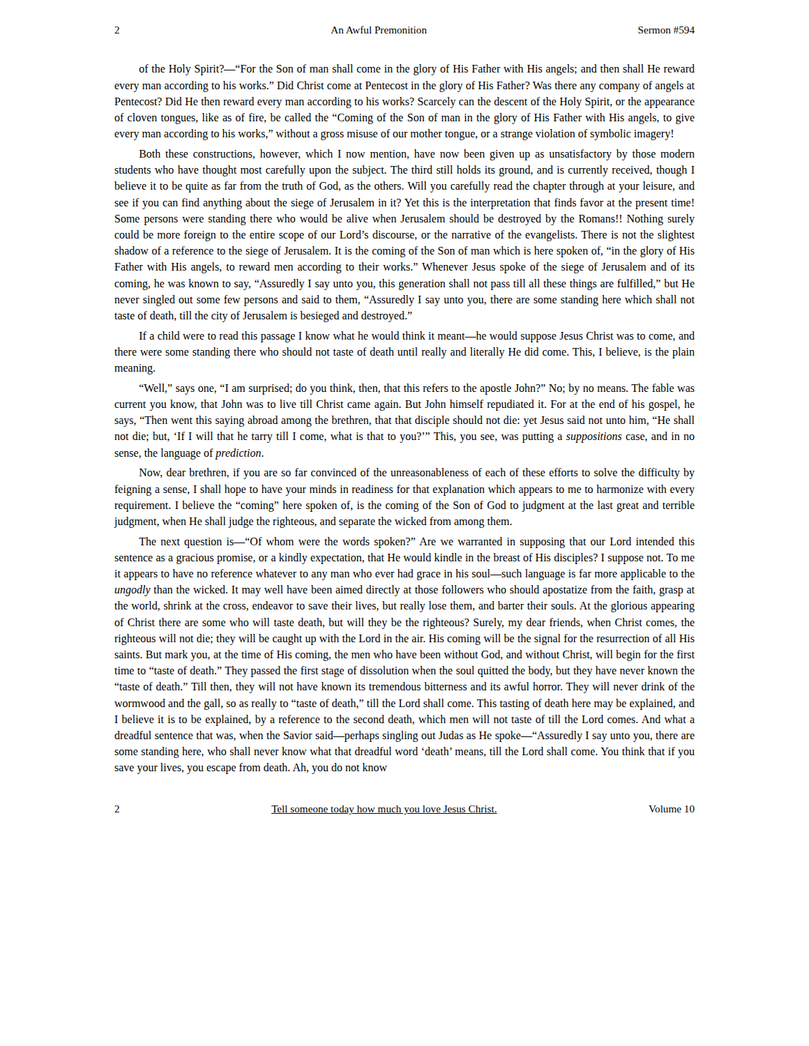2 An Awful Premonition Sermon #594
of the Holy Spirit?—“For the Son of man shall come in the glory of His Father with His angels; and then shall He reward every man according to his works.” Did Christ come at Pentecost in the glory of His Father? Was there any company of angels at Pentecost? Did He then reward every man according to his works? Scarcely can the descent of the Holy Spirit, or the appearance of cloven tongues, like as of fire, be called the “Coming of the Son of man in the glory of His Father with His angels, to give every man according to his works,” without a gross misuse of our mother tongue, or a strange violation of symbolic imagery!
Both these constructions, however, which I now mention, have now been given up as unsatisfactory by those modern students who have thought most carefully upon the subject. The third still holds its ground, and is currently received, though I believe it to be quite as far from the truth of God, as the others. Will you carefully read the chapter through at your leisure, and see if you can find anything about the siege of Jerusalem in it? Yet this is the interpretation that finds favor at the present time! Some persons were standing there who would be alive when Jerusalem should be destroyed by the Romans!! Nothing surely could be more foreign to the entire scope of our Lord’s discourse, or the narrative of the evangelists. There is not the slightest shadow of a reference to the siege of Jerusalem. It is the coming of the Son of man which is here spoken of, “in the glory of His Father with His angels, to reward men according to their works.” Whenever Jesus spoke of the siege of Jerusalem and of its coming, he was known to say, “Assuredly I say unto you, this generation shall not pass till all these things are fulfilled,” but He never singled out some few persons and said to them, “Assuredly I say unto you, there are some standing here which shall not taste of death, till the city of Jerusalem is besieged and destroyed.”
If a child were to read this passage I know what he would think it meant—he would suppose Jesus Christ was to come, and there were some standing there who should not taste of death until really and literally He did come. This, I believe, is the plain meaning.
“Well,” says one, “I am surprised; do you think, then, that this refers to the apostle John?” No; by no means. The fable was current you know, that John was to live till Christ came again. But John himself repudiated it. For at the end of his gospel, he says, “Then went this saying abroad among the brethren, that that disciple should not die: yet Jesus said not unto him, “He shall not die; but, ‘If I will that he tarry till I come, what is that to you?’” This, you see, was putting a suppositions case, and in no sense, the language of prediction.
Now, dear brethren, if you are so far convinced of the unreasonableness of each of these efforts to solve the difficulty by feigning a sense, I shall hope to have your minds in readiness for that explanation which appears to me to harmonize with every requirement. I believe the “coming” here spoken of, is the coming of the Son of God to judgment at the last great and terrible judgment, when He shall judge the righteous, and separate the wicked from among them.
The next question is—“Of whom were the words spoken?” Are we warranted in supposing that our Lord intended this sentence as a gracious promise, or a kindly expectation, that He would kindle in the breast of His disciples? I suppose not. To me it appears to have no reference whatever to any man who ever had grace in his soul—such language is far more applicable to the ungodly than the wicked. It may well have been aimed directly at those followers who should apostatize from the faith, grasp at the world, shrink at the cross, endeavor to save their lives, but really lose them, and barter their souls. At the glorious appearing of Christ there are some who will taste death, but will they be the righteous? Surely, my dear friends, when Christ comes, the righteous will not die; they will be caught up with the Lord in the air. His coming will be the signal for the resurrection of all His saints. But mark you, at the time of His coming, the men who have been without God, and without Christ, will begin for the first time to “taste of death.” They passed the first stage of dissolution when the soul quitted the body, but they have never known the “taste of death.” Till then, they will not have known its tremendous bitterness and its awful horror. They will never drink of the wormwood and the gall, so as really to “taste of death,” till the Lord shall come. This tasting of death here may be explained, and I believe it is to be explained, by a reference to the second death, which men will not taste of till the Lord comes. And what a dreadful sentence that was, when the Savior said—perhaps singling out Judas as He spoke—“Assuredly I say unto you, there are some standing here, who shall never know what that dreadful word ‘death’ means, till the Lord shall come. You think that if you save your lives, you escape from death. Ah, you do not know
2 Tell someone today how much you love Jesus Christ. Volume 10